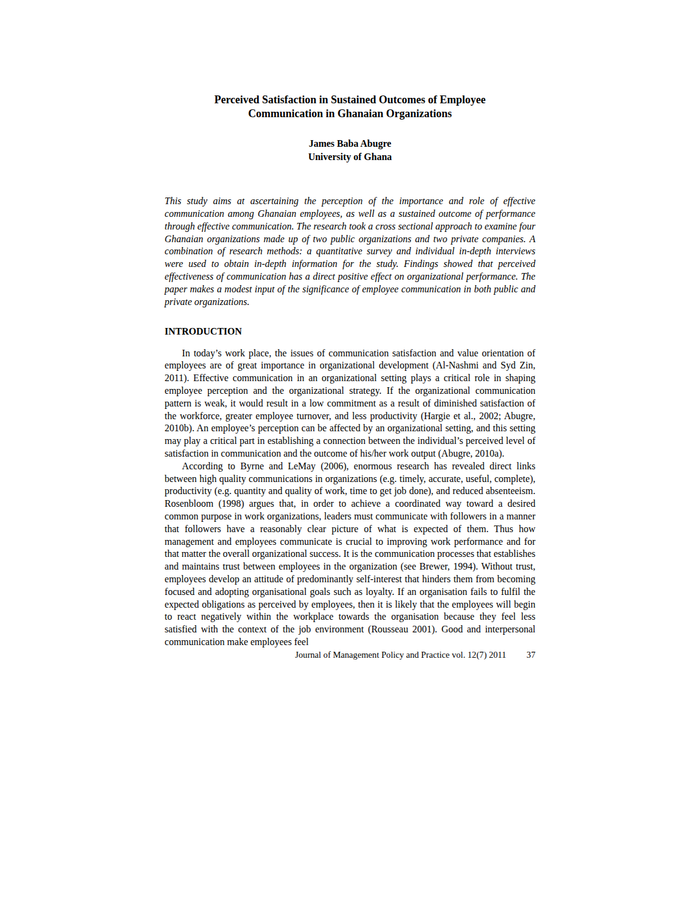Perceived Satisfaction in Sustained Outcomes of Employee
Communication in Ghanaian Organizations
James Baba Abugre
University of Ghana
This study aims at ascertaining the perception of the importance and role of effective communication among Ghanaian employees, as well as a sustained outcome of performance through effective communication. The research took a cross sectional approach to examine four Ghanaian organizations made up of two public organizations and two private companies. A combination of research methods: a quantitative survey and individual in-depth interviews were used to obtain in-depth information for the study. Findings showed that perceived effectiveness of communication has a direct positive effect on organizational performance. The paper makes a modest input of the significance of employee communication in both public and private organizations.
Introduction
In today’s work place, the issues of communication satisfaction and value orientation of employees are of great importance in organizational development (Al-Nashmi and Syd Zin, 2011). Effective communication in an organizational setting plays a critical role in shaping employee perception and the organizational strategy. If the organizational communication pattern is weak, it would result in a low commitment as a result of diminished satisfaction of the workforce, greater employee turnover, and less productivity (Hargie et al., 2002; Abugre, 2010b). An employee’s perception can be affected by an organizational setting, and this setting may play a critical part in establishing a connection between the individual’s perceived level of satisfaction in communication and the outcome of his/her work output (Abugre, 2010a).
According to Byrne and LeMay (2006), enormous research has revealed direct links between high quality communications in organizations (e.g. timely, accurate, useful, complete), productivity (e.g. quantity and quality of work, time to get job done), and reduced absenteeism. Rosenbloom (1998) argues that, in order to achieve a coordinated way toward a desired common purpose in work organizations, leaders must communicate with followers in a manner that followers have a reasonably clear picture of what is expected of them. Thus how management and employees communicate is crucial to improving work performance and for that matter the overall organizational success. It is the communication processes that establishes and maintains trust between employees in the organization (see Brewer, 1994). Without trust, employees develop an attitude of predominantly self-interest that hinders them from becoming focused and adopting organisational goals such as loyalty. If an organisation fails to fulfil the expected obligations as perceived by employees, then it is likely that the employees will begin to react negatively within the workplace towards the organisation because they feel less satisfied with the context of the job environment (Rousseau 2001). Good and interpersonal communication make employees feel
Journal of Management Policy and Practice vol. 12(7) 201137